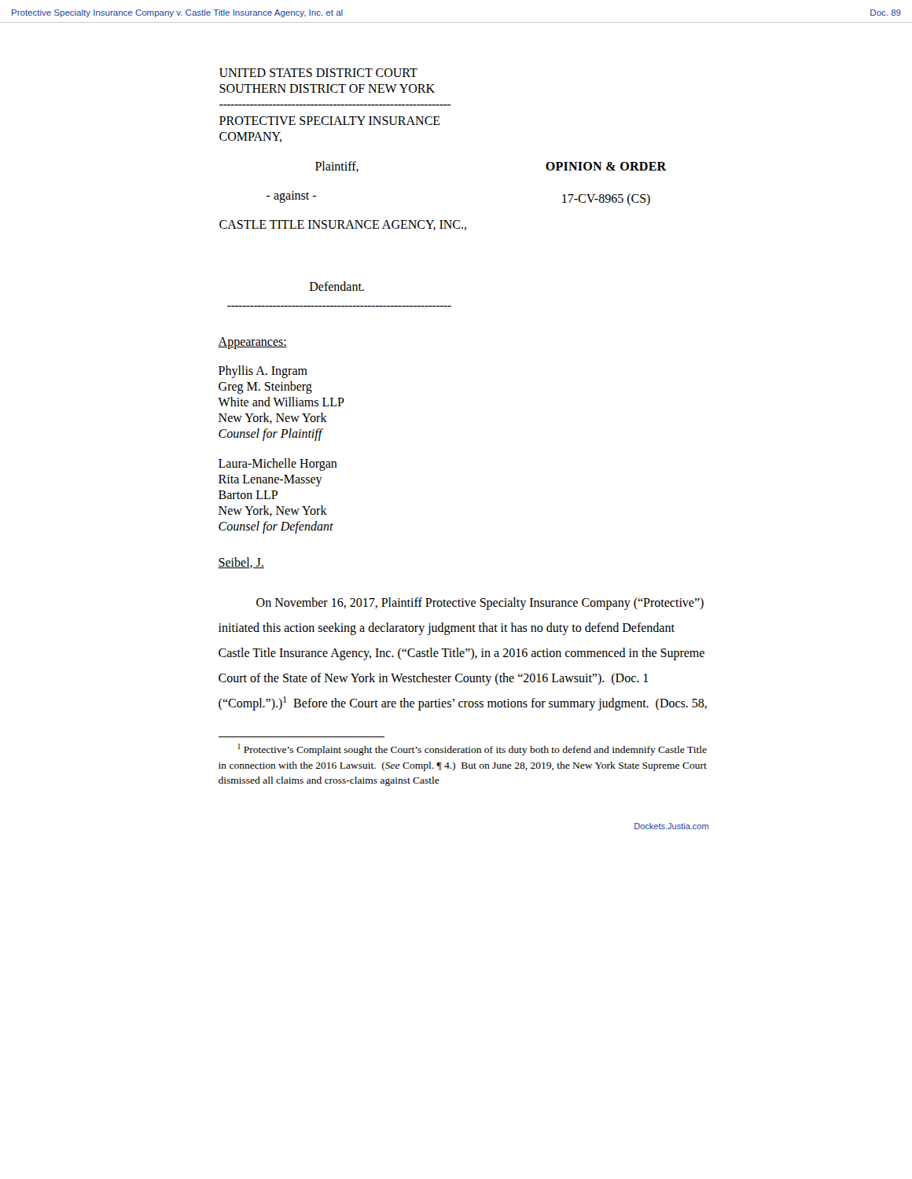Protective Specialty Insurance Company v. Castle Title Insurance Agency, Inc. et al Doc. 89
| UNITED STATES DISTRICT COURT SOUTHERN DISTRICT OF NEW YORK ------------------------------------------------------------- PROTECTIVE SPECIALTY INSURANCE COMPANY, Plaintiff, - against - CASTLE TITLE INSURANCE AGENCY, INC., Defendant. ----------------------------------------------------------- | OPINION & ORDER 17-CV-8965 (CS) |
Appearances:
Phyllis A. Ingram
Greg M. Steinberg
White and Williams LLP
New York, New York
Counsel for Plaintiff
Laura-Michelle Horgan
Rita Lenane-Massey
Barton LLP
New York, New York
Counsel for Defendant
Seibel, J.
On November 16, 2017, Plaintiff Protective Specialty Insurance Company (“Protective”) initiated this action seeking a declaratory judgment that it has no duty to defend Defendant Castle Title Insurance Agency, Inc. (“Castle Title”), in a 2016 action commenced in the Supreme Court of the State of New York in Westchester County (the “2016 Lawsuit”). (Doc. 1 (“Compl.”).)1 Before the Court are the parties’ cross motions for summary judgment. (Docs. 58,
1 Protective’s Complaint sought the Court’s consideration of its duty both to defend and indemnify Castle Title in connection with the 2016 Lawsuit. (See Compl. ¶ 4.) But on June 28, 2019, the New York State Supreme Court dismissed all claims and cross-claims against Castle
Dockets.Justia.com